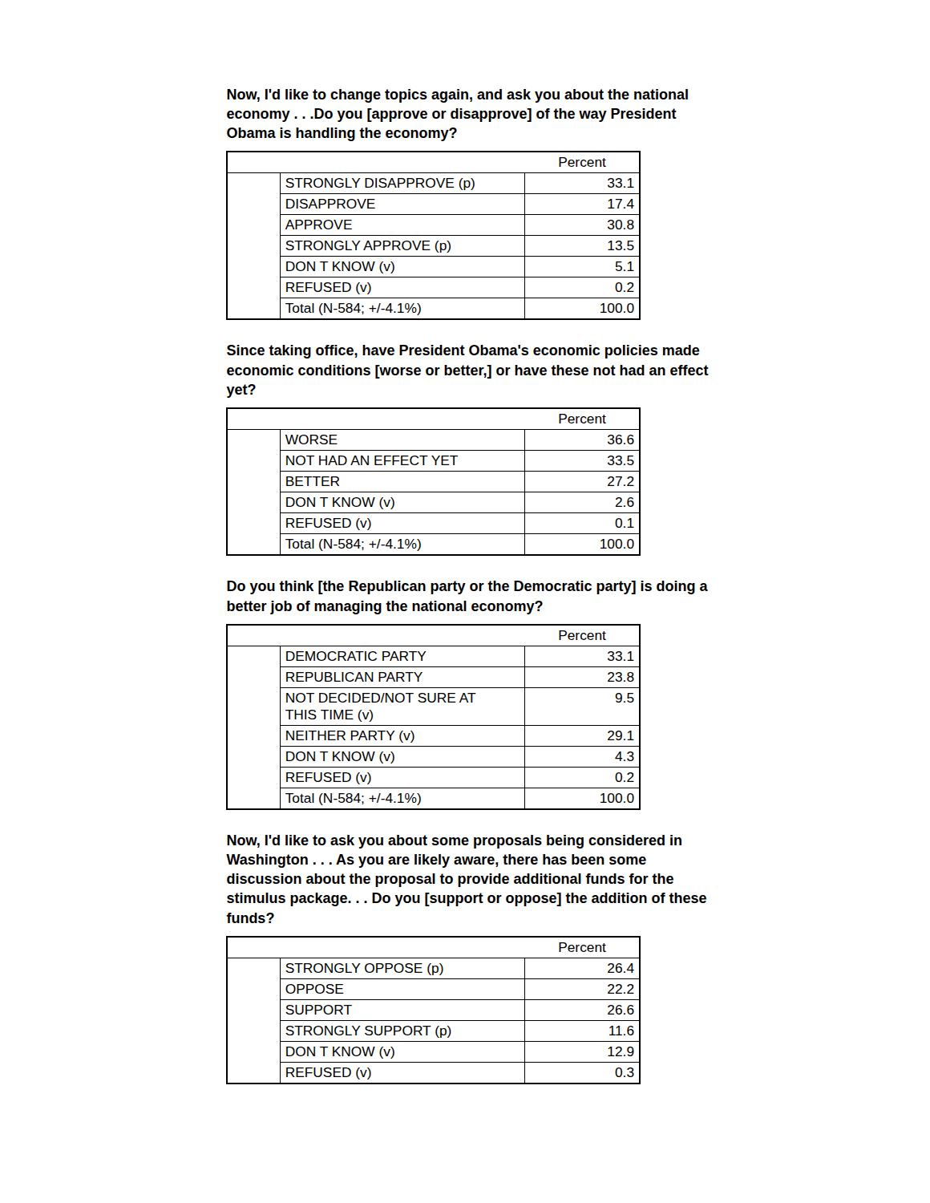Now, I'd like to change topics again, and ask you about the national economy . . .Do you [approve or disapprove] of the way President Obama is handling the economy?
| | | Percent |
| | STRONGLY DISAPPROVE (p) | 33.1 |
| | DISAPPROVE | 17.4 |
| | APPROVE | 30.8 |
| | STRONGLY APPROVE (p) | 13.5 |
| | DON T KNOW (v) | 5.1 |
| | REFUSED (v) | 0.2 |
| | Total (N-584; +/-4.1%) | 100.0 |
Since taking office, have President Obama's economic policies made economic conditions [worse or better,] or have these not had an effect yet?
| | | Percent |
| | WORSE | 36.6 |
| | NOT HAD AN EFFECT YET | 33.5 |
| | BETTER | 27.2 |
| | DON T KNOW (v) | 2.6 |
| | REFUSED (v) | 0.1 |
| | Total (N-584; +/-4.1%) | 100.0 |
Do you think [the Republican party or the Democratic party] is doing a better job of managing the national economy?
| | | Percent |
| | DEMOCRATIC PARTY | 33.1 |
| | REPUBLICAN PARTY | 23.8 |
| | NOT DECIDED/NOT SURE AT THIS TIME (v) | 9.5 |
| | NEITHER PARTY (v) | 29.1 |
| | DON T KNOW (v) | 4.3 |
| | REFUSED (v) | 0.2 |
| | Total (N-584; +/-4.1%) | 100.0 |
Now, I'd like to ask you about some proposals being considered in Washington . . . As you are likely aware, there has been some discussion about the proposal to provide additional funds for the stimulus package. . . Do you [support or oppose] the addition of these funds?
| | | Percent |
| | STRONGLY OPPOSE (p) | 26.4 |
| | OPPOSE | 22.2 |
| | SUPPORT | 26.6 |
| | STRONGLY SUPPORT (p) | 11.6 |
| | DON T KNOW (v) | 12.9 |
| | REFUSED (v) | 0.3 |